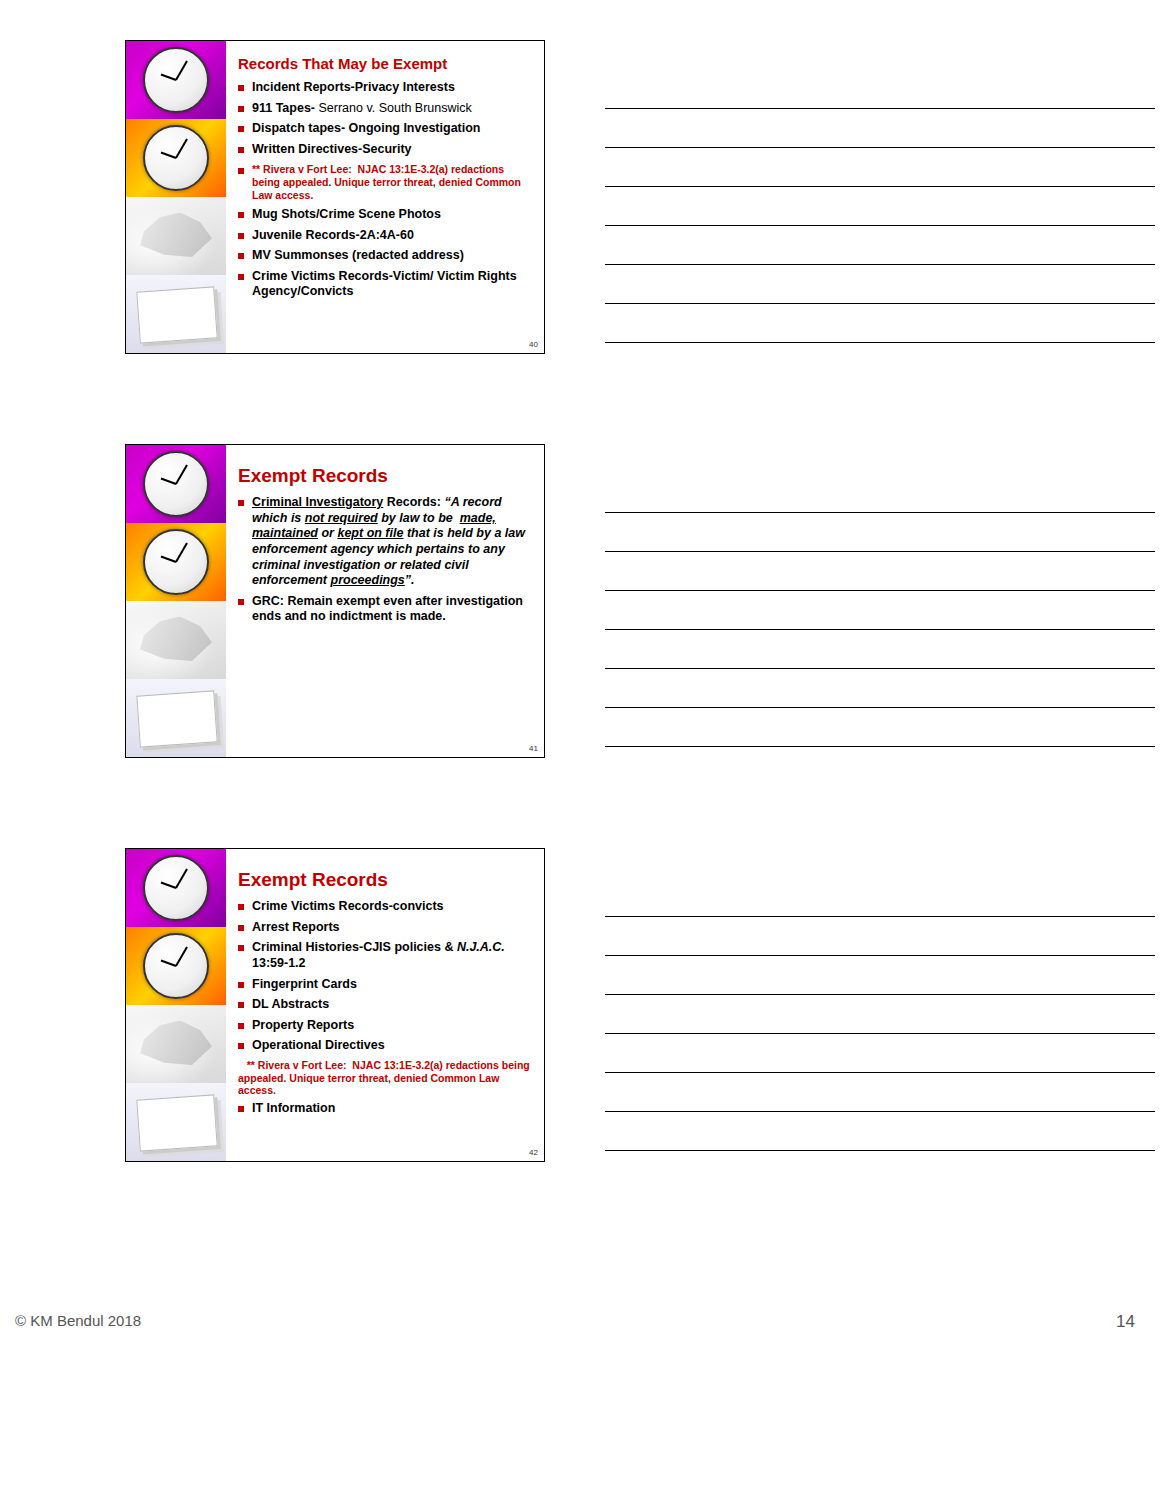Records That May be Exempt
Incident Reports-Privacy Interests
911 Tapes- Serrano v. South Brunswick
Dispatch tapes- Ongoing Investigation
Written Directives-Security
** Rivera v Fort Lee: NJAC 13:1E-3.2(a) redactions being appealed. Unique terror threat, denied Common Law access.
Mug Shots/Crime Scene Photos
Juvenile Records-2A:4A-60
MV Summonses (redacted address)
Crime Victims Records-Victim/ Victim Rights Agency/Convicts
40
Exempt Records
Criminal Investigatory Records: “A record which is not required by law to be made, maintained or kept on file that is held by a law enforcement agency which pertains to any criminal investigation or related civil enforcement proceedings”.
GRC: Remain exempt even after investigation ends and no indictment is made.
41
Exempt Records
Crime Victims Records-convicts
Arrest Reports
Criminal Histories-CJIS policies & N.J.A.C. 13:59-1.2
Fingerprint Cards
DL Abstracts
Property Reports
Operational Directives
** Rivera v Fort Lee: NJAC 13:1E-3.2(a) redactions being appealed. Unique terror threat, denied Common Law access.
IT Information
42
© KM Bendul 2018
14